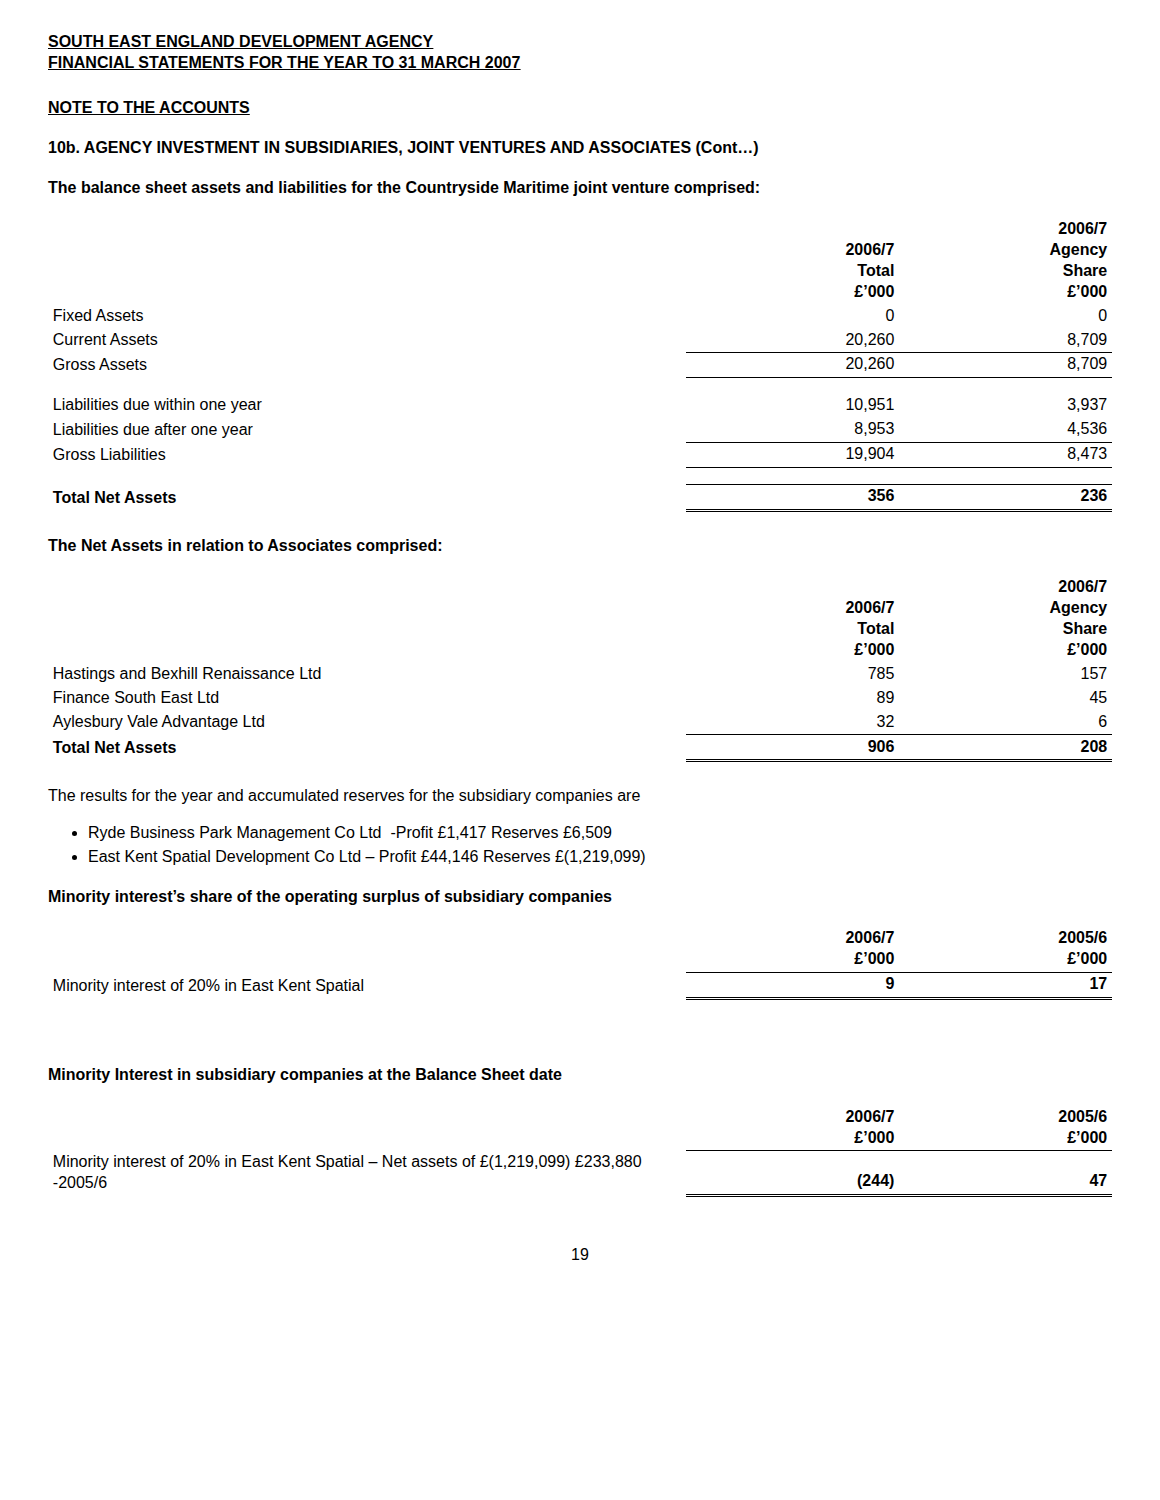SOUTH EAST ENGLAND DEVELOPMENT AGENCY
FINANCIAL STATEMENTS FOR THE YEAR TO 31 MARCH 2007
NOTE TO THE ACCOUNTS
10b. AGENCY INVESTMENT IN SUBSIDIARIES, JOINT VENTURES AND ASSOCIATES (Cont…)
The balance sheet assets and liabilities for the Countryside Maritime joint venture comprised:
| | 2006/7 Total £’000 | 2006/7 Agency Share £’000 |
| --- | --- | --- |
| Fixed Assets | 0 | 0 |
| Current Assets | 20,260 | 8,709 |
| Gross Assets | 20,260 | 8,709 |
| Liabilities due within one year | 10,951 | 3,937 |
| Liabilities due after one year | 8,953 | 4,536 |
| Gross Liabilities | 19,904 | 8,473 |
| Total Net Assets | 356 | 236 |
The Net Assets in relation to Associates comprised:
| | 2006/7 Total £’000 | 2006/7 Agency Share £’000 |
| --- | --- | --- |
| Hastings and Bexhill Renaissance Ltd | 785 | 157 |
| Finance South East Ltd | 89 | 45 |
| Aylesbury Vale Advantage Ltd | 32 | 6 |
| Total Net Assets | 906 | 208 |
The results for the year and accumulated reserves for the subsidiary companies are
Ryde Business Park Management Co Ltd -Profit £1,417 Reserves £6,509
East Kent Spatial Development Co Ltd – Profit £44,146 Reserves £(1,219,099)
Minority interest’s share of the operating surplus of subsidiary companies
| | 2006/7 £’000 | 2005/6 £’000 |
| --- | --- | --- |
| Minority interest of 20% in East Kent Spatial | 9 | 17 |
Minority Interest in subsidiary companies at the Balance Sheet date
| | 2006/7 £’000 | 2005/6 £’000 |
| --- | --- | --- |
| Minority interest of 20% in East Kent Spatial – Net assets of £(1,219,099) £233,880 -2005/6 | (244) | 47 |
19